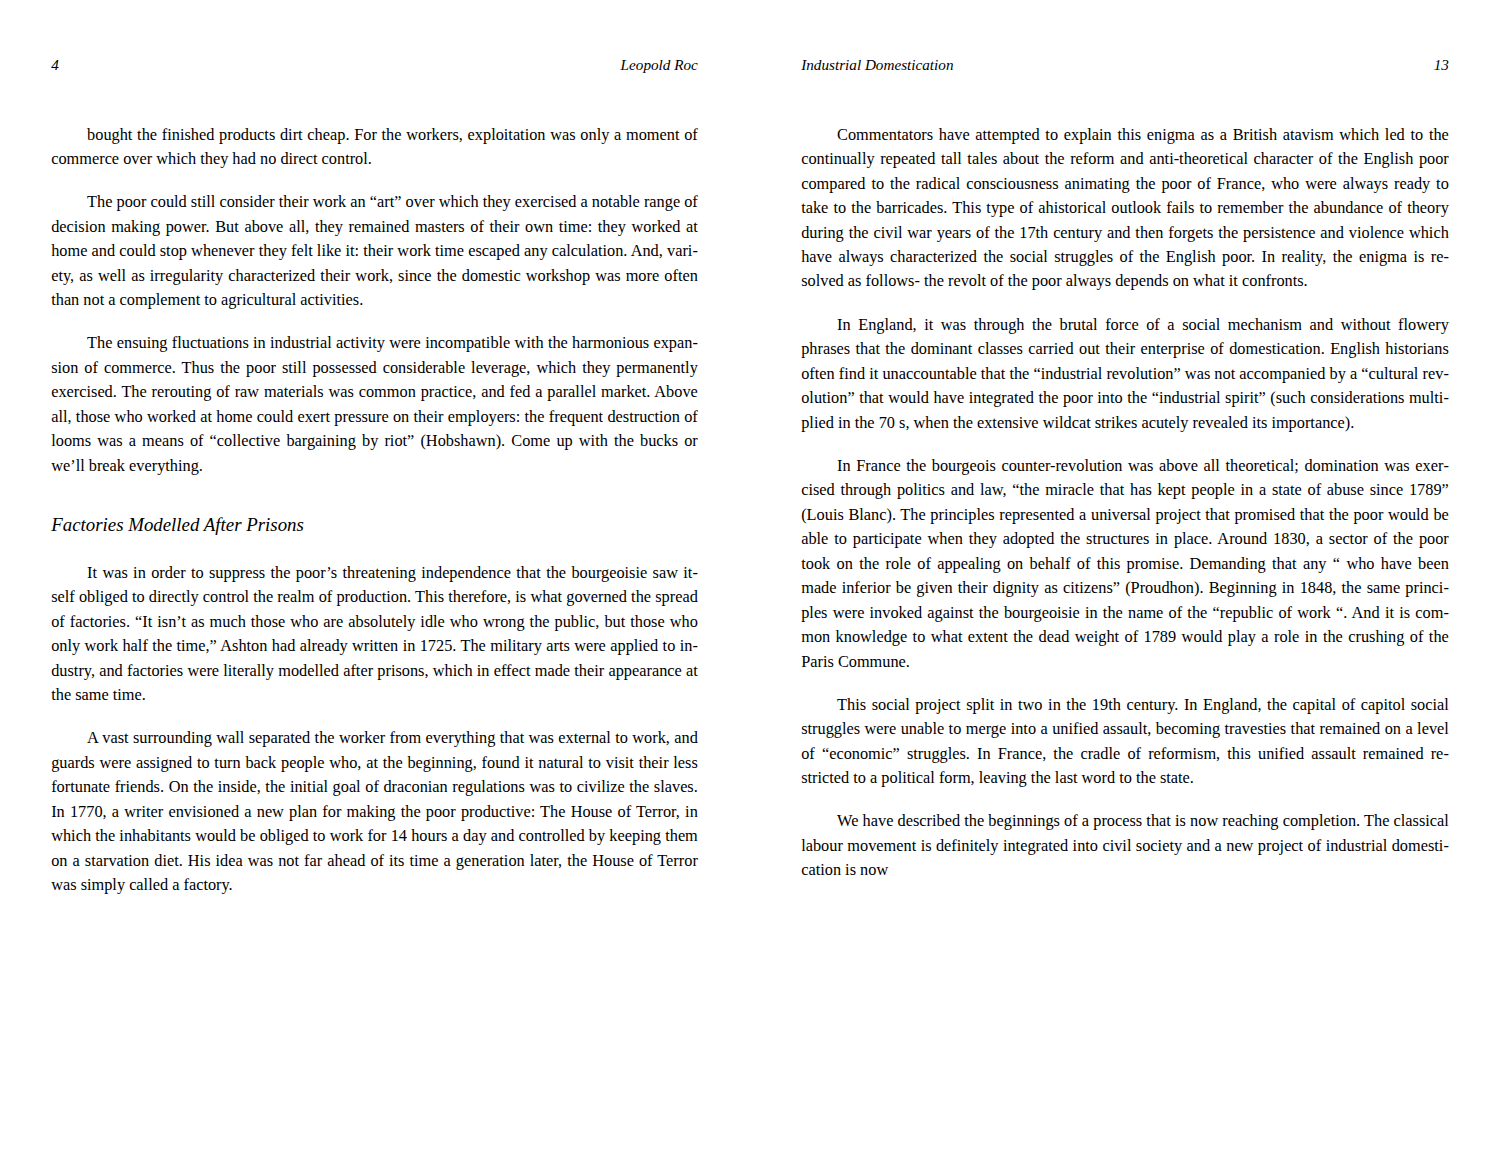4 Leopold Roc
bought the finished products dirt cheap. For the workers, exploitation was only a moment of commerce over which they had no direct control.
The poor could still consider their work an “art” over which they exercised a notable range of decision making power. But above all, they remained masters of their own time: they worked at home and could stop whenever they felt like it: their work time escaped any calculation. And, variety, as well as irregularity characterized their work, since the domestic workshop was more often than not a complement to agricultural activities.
The ensuing fluctuations in industrial activity were incompatible with the harmonious expansion of commerce. Thus the poor still possessed considerable leverage, which they permanently exercised. The rerouting of raw materials was common practice, and fed a parallel market. Above all, those who worked at home could exert pressure on their employers: the frequent destruction of looms was a means of “collective bargaining by riot” (Hobshawn). Come up with the bucks or we’ll break everything.
Factories Modelled After Prisons
It was in order to suppress the poor’s threatening independence that the bourgeoisie saw itself obliged to directly control the realm of production. This therefore, is what governed the spread of factories. “It isn’t as much those who are absolutely idle who wrong the public, but those who only work half the time,” Ashton had already written in 1725. The military arts were applied to industry, and factories were literally modelled after prisons, which in effect made their appearance at the same time.
A vast surrounding wall separated the worker from everything that was external to work, and guards were assigned to turn back people who, at the beginning, found it natural to visit their less fortunate friends. On the inside, the initial goal of draconian regulations was to civilize the slaves. In 1770, a writer envisioned a new plan for making the poor productive: The House of Terror, in which the inhabitants would be obliged to work for 14 hours a day and controlled by keeping them on a starvation diet. His idea was not far ahead of its time a generation later, the House of Terror was simply called a factory.
Industrial Domestication 13
Commentators have attempted to explain this enigma as a British atavism which led to the continually repeated tall tales about the reform and anti-theoretical character of the English poor compared to the radical consciousness animating the poor of France, who were always ready to take to the barricades. This type of ahistorical outlook fails to remember the abundance of theory during the civil war years of the 17th century and then forgets the persistence and violence which have always characterized the social struggles of the English poor. In reality, the enigma is resolved as follows- the revolt of the poor always depends on what it confronts.
In England, it was through the brutal force of a social mechanism and without flowery phrases that the dominant classes carried out their enterprise of domestication. English historians often find it unaccountable that the “industrial revolution” was not accompanied by a “cultural revolution” that would have integrated the poor into the “industrial spirit” (such considerations multiplied in the 70 s, when the extensive wildcat strikes acutely revealed its importance).
In France the bourgeois counter-revolution was above all theoretical; domination was exercised through politics and law, “the miracle that has kept people in a state of abuse since 1789” (Louis Blanc). The principles represented a universal project that promised that the poor would be able to participate when they adopted the structures in place. Around 1830, a sector of the poor took on the role of appealing on behalf of this promise. Demanding that any “ who have been made inferior be given their dignity as citizens” (Proudhon). Beginning in 1848, the same principles were invoked against the bourgeoisie in the name of the “republic of work “. And it is common knowledge to what extent the dead weight of 1789 would play a role in the crushing of the Paris Commune.
This social project split in two in the 19th century. In England, the capital of capitol social struggles were unable to merge into a unified assault, becoming travesties that remained on a level of “economic” struggles. In France, the cradle of reformism, this unified assault remained restricted to a political form, leaving the last word to the state.
We have described the beginnings of a process that is now reaching completion. The classical labour movement is definitely integrated into civil society and a new project of industrial domestication is now